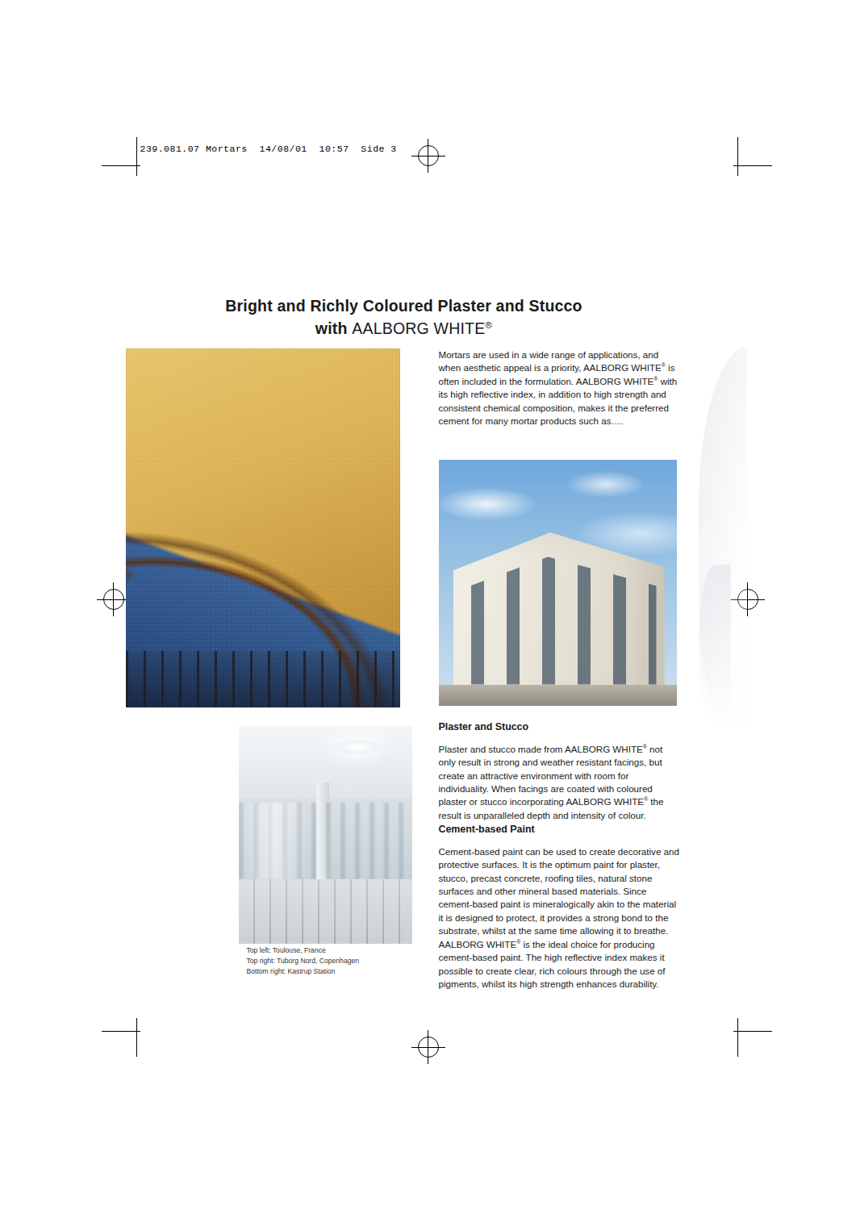239.081.07 Mortars 14/08/01 10:57 Side 3
Bright and Richly Coloured Plaster and Stucco
with AALBORG WHITE®
Mortars are used in a wide range of applications, and when aesthetic appeal is a priority, AALBORG WHITE® is often included in the formulation. AALBORG WHITE® with its high reflective index, in addition to high strength and consistent chemical composition, makes it the preferred cement for many mortar products such as….
Plaster and Stucco
Plaster and stucco made from AALBORG WHITE® not only result in strong and weather resistant facings, but create an attractive environment with room for individuality. When facings are coated with coloured plaster or stucco incorporating AALBORG WHITE® the result is unparalleled depth and intensity of colour.
Cement-based Paint
Cement-based paint can be used to create decorative and protective surfaces. It is the optimum paint for plaster, stucco, precast concrete, roofing tiles, natural stone surfaces and other mineral based materials. Since cement-based paint is mineralogically akin to the material it is designed to protect, it provides a strong bond to the substrate, whilst at the same time allowing it to breathe. AALBORG WHITE® is the ideal choice for producing cement-based paint. The high reflective index makes it possible to create clear, rich colours through the use of pigments, whilst its high strength enhances durability.
Top left: Toulouse, France
Top right: Tuborg Nord, Copenhagen
Bottom right: Kastrup Station